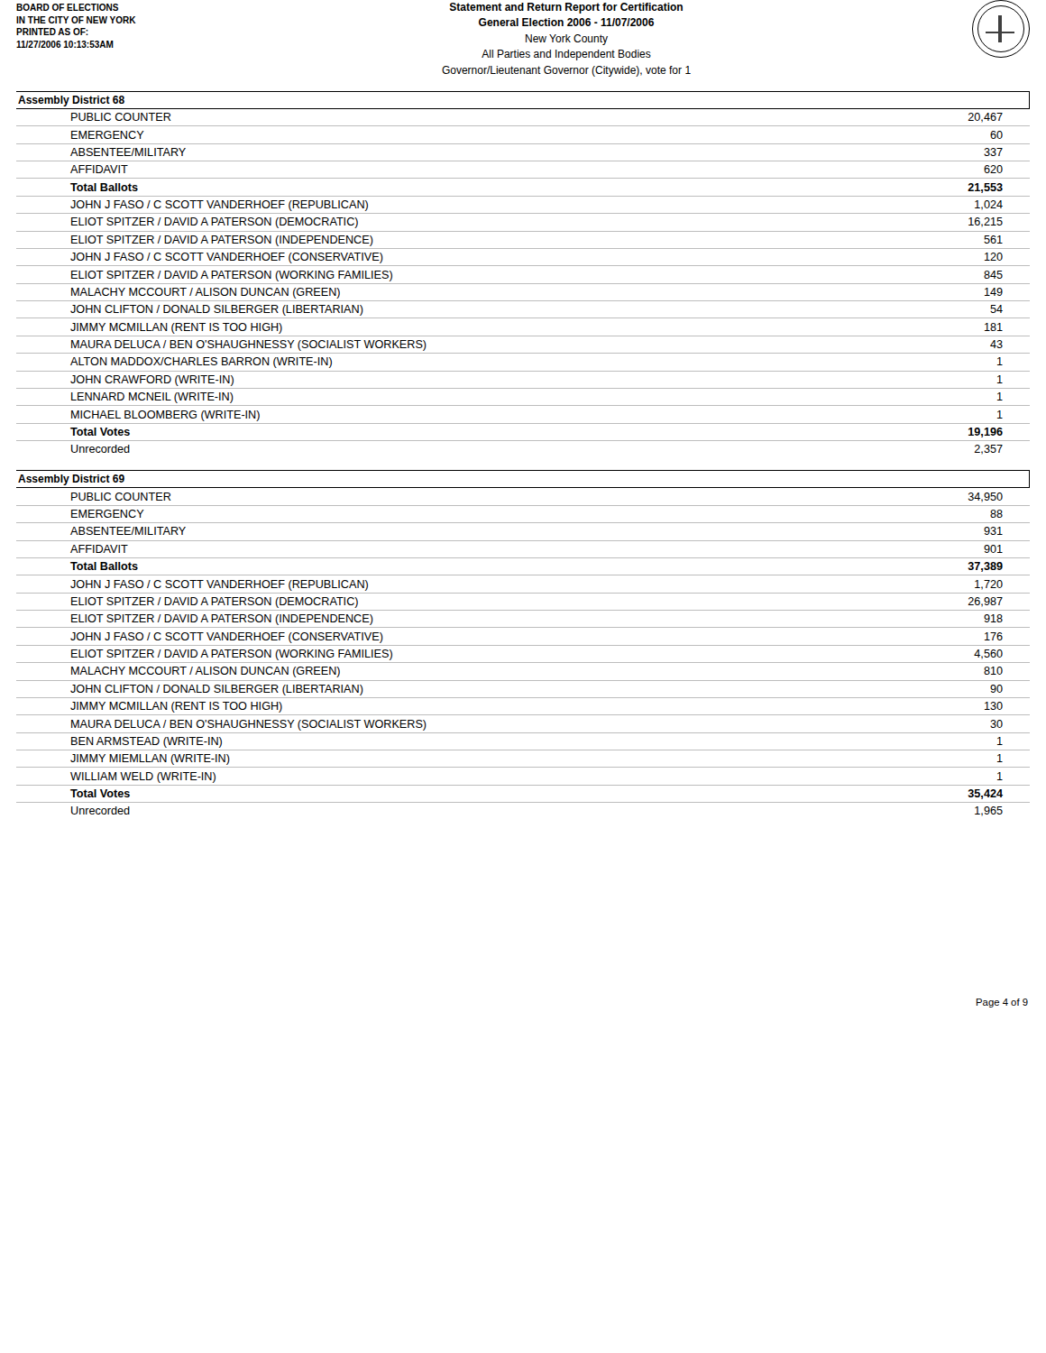BOARD OF ELECTIONS
IN THE CITY OF NEW YORK
PRINTED AS OF:
11/27/2006 10:13:53AM
Statement and Return Report for Certification
General Election 2006 - 11/07/2006
New York County
All Parties and Independent Bodies
Governor/Lieutenant Governor (Citywide), vote for 1
Assembly District 68
| PUBLIC COUNTER | 20,467 |
| EMERGENCY | 60 |
| ABSENTEE/MILITARY | 337 |
| AFFIDAVIT | 620 |
| Total Ballots | 21,553 |
| JOHN J FASO / C SCOTT VANDERHOEF (REPUBLICAN) | 1,024 |
| ELIOT SPITZER / DAVID A PATERSON (DEMOCRATIC) | 16,215 |
| ELIOT SPITZER / DAVID A PATERSON (INDEPENDENCE) | 561 |
| JOHN J FASO / C SCOTT VANDERHOEF (CONSERVATIVE) | 120 |
| ELIOT SPITZER / DAVID A PATERSON (WORKING FAMILIES) | 845 |
| MALACHY MCCOURT / ALISON DUNCAN (GREEN) | 149 |
| JOHN CLIFTON / DONALD SILBERGER (LIBERTARIAN) | 54 |
| JIMMY MCMILLAN (RENT IS TOO HIGH) | 181 |
| MAURA DELUCA / BEN O'SHAUGHNESSY (SOCIALIST WORKERS) | 43 |
| ALTON MADDOX/CHARLES BARRON (WRITE-IN) | 1 |
| JOHN CRAWFORD (WRITE-IN) | 1 |
| LENNARD MCNEIL (WRITE-IN) | 1 |
| MICHAEL BLOOMBERG (WRITE-IN) | 1 |
| Total Votes | 19,196 |
| Unrecorded | 2,357 |
Assembly District 69
| PUBLIC COUNTER | 34,950 |
| EMERGENCY | 88 |
| ABSENTEE/MILITARY | 931 |
| AFFIDAVIT | 901 |
| Total Ballots | 37,389 |
| JOHN J FASO / C SCOTT VANDERHOEF (REPUBLICAN) | 1,720 |
| ELIOT SPITZER / DAVID A PATERSON (DEMOCRATIC) | 26,987 |
| ELIOT SPITZER / DAVID A PATERSON (INDEPENDENCE) | 918 |
| JOHN J FASO / C SCOTT VANDERHOEF (CONSERVATIVE) | 176 |
| ELIOT SPITZER / DAVID A PATERSON (WORKING FAMILIES) | 4,560 |
| MALACHY MCCOURT / ALISON DUNCAN (GREEN) | 810 |
| JOHN CLIFTON / DONALD SILBERGER (LIBERTARIAN) | 90 |
| JIMMY MCMILLAN (RENT IS TOO HIGH) | 130 |
| MAURA DELUCA / BEN O'SHAUGHNESSY (SOCIALIST WORKERS) | 30 |
| BEN ARMSTEAD (WRITE-IN) | 1 |
| JIMMY MIEMLLAN (WRITE-IN) | 1 |
| WILLIAM WELD (WRITE-IN) | 1 |
| Total Votes | 35,424 |
| Unrecorded | 1,965 |
Page 4 of 9